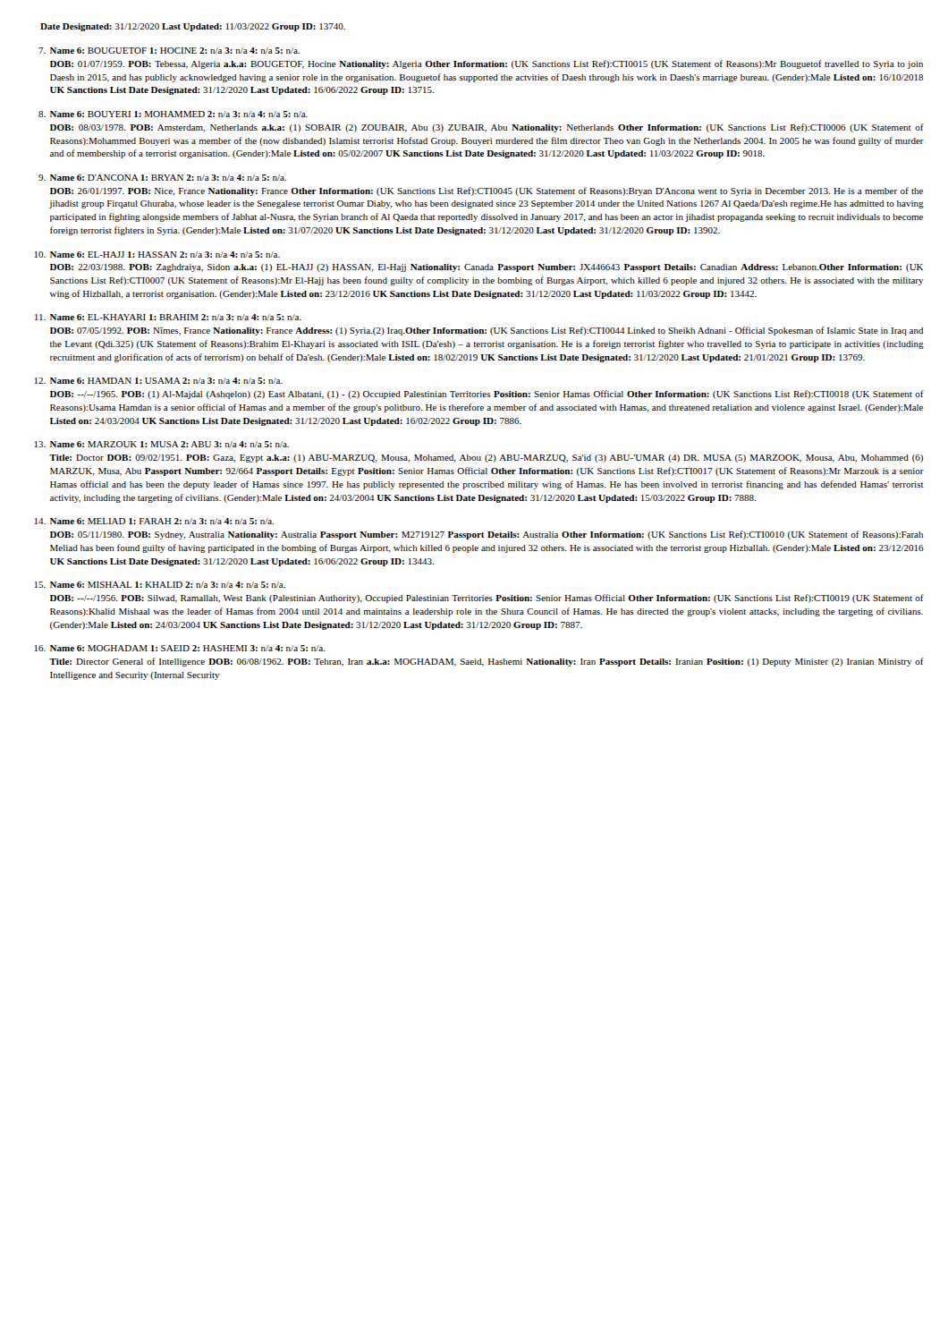Date Designated: 31/12/2020 Last Updated: 11/03/2022 Group ID: 13740.
Name 6: BOUGUETOF 1: HOCINE 2: n/a 3: n/a 4: n/a 5: n/a.
DOB: 01/07/1959. POB: Tebessa, Algeria a.k.a: BOUGETOF, Hocine Nationality: Algeria Other Information: (UK Sanctions List Ref):CTI0015 (UK Statement of Reasons):Mr Bouguetof travelled to Syria to join Daesh in 2015, and has publicly acknowledged having a senior role in the organisation. Bouguetof has supported the actvities of Daesh through his work in Daesh's marriage bureau. (Gender):Male Listed on: 16/10/2018 UK Sanctions List Date Designated: 31/12/2020 Last Updated: 16/06/2022 Group ID: 13715.
Name 6: BOUYERI 1: MOHAMMED 2: n/a 3: n/a 4: n/a 5: n/a.
DOB: 08/03/1978. POB: Amsterdam, Netherlands a.k.a: (1) SOBAIR (2) ZOUBAIR, Abu (3) ZUBAIR, Abu Nationality: Netherlands Other Information: (UK Sanctions List Ref):CTI0006 (UK Statement of Reasons):Mohammed Bouyeri was a member of the (now disbanded) Islamist terrorist Hofstad Group. Bouyeri murdered the film director Theo van Gogh in the Netherlands 2004. In 2005 he was found guilty of murder and of membership of a terrorist organisation. (Gender):Male Listed on: 05/02/2007 UK Sanctions List Date Designated: 31/12/2020 Last Updated: 11/03/2022 Group ID: 9018.
Name 6: D'ANCONA 1: BRYAN 2: n/a 3: n/a 4: n/a 5: n/a.
DOB: 26/01/1997. POB: Nice, France Nationality: France Other Information: (UK Sanctions List Ref):CTI0045 (UK Statement of Reasons):Bryan D'Ancona went to Syria in December 2013. He is a member of the jihadist group Firqatul Ghuraba, whose leader is the Senegalese terrorist Oumar Diaby, who has been designated since 23 September 2014 under the United Nations 1267 Al Qaeda/Da'esh regime.He has admitted to having participated in fighting alongside members of Jabhat al-Nusra, the Syrian branch of Al Qaeda that reportedly dissolved in January 2017, and has been an actor in jihadist propaganda seeking to recruit individuals to become foreign terrorist fighters in Syria. (Gender):Male Listed on: 31/07/2020 UK Sanctions List Date Designated: 31/12/2020 Last Updated: 31/12/2020 Group ID: 13902.
Name 6: EL-HAJJ 1: HASSAN 2: n/a 3: n/a 4: n/a 5: n/a.
DOB: 22/03/1988. POB: Zaghdraiya, Sidon a.k.a: (1) EL-HAJJ (2) HASSAN, El-Hajj Nationality: Canada Passport Number: JX446643 Passport Details: Canadian Address: Lebanon.Other Information: (UK Sanctions List Ref):CTI0007 (UK Statement of Reasons):Mr El-Hajj has been found guilty of complicity in the bombing of Burgas Airport, which killed 6 people and injured 32 others. He is associated with the military wing of Hizballah, a terrorist organisation. (Gender):Male Listed on: 23/12/2016 UK Sanctions List Date Designated: 31/12/2020 Last Updated: 11/03/2022 Group ID: 13442.
Name 6: EL-KHAYARI 1: BRAHIM 2: n/a 3: n/a 4: n/a 5: n/a.
DOB: 07/05/1992. POB: Nîmes, France Nationality: France Address: (1) Syria.(2) Iraq.Other Information: (UK Sanctions List Ref):CTI0044 Linked to Sheikh Adnani - Official Spokesman of Islamic State in Iraq and the Levant (Qdi.325) (UK Statement of Reasons):Brahim El-Khayari is associated with ISIL (Da'esh) – a terrorist organisation. He is a foreign terrorist fighter who travelled to Syria to participate in activities (including recruitment and glorification of acts of terrorism) on behalf of Da'esh. (Gender):Male Listed on: 18/02/2019 UK Sanctions List Date Designated: 31/12/2020 Last Updated: 21/01/2021 Group ID: 13769.
Name 6: HAMDAN 1: USAMA 2: n/a 3: n/a 4: n/a 5: n/a.
DOB: --/--/1965. POB: (1) Al-Majdal (Ashqelon) (2) East Albatani, (1) - (2) Occupied Palestinian Territories Position: Senior Hamas Official Other Information: (UK Sanctions List Ref):CTI0018 (UK Statement of Reasons):Usama Hamdan is a senior official of Hamas and a member of the group's politburo. He is therefore a member of and associated with Hamas, and threatened retaliation and violence against Israel. (Gender):Male Listed on: 24/03/2004 UK Sanctions List Date Designated: 31/12/2020 Last Updated: 16/02/2022 Group ID: 7886.
Name 6: MARZOUK 1: MUSA 2: ABU 3: n/a 4: n/a 5: n/a.
Title: Doctor DOB: 09/02/1951. POB: Gaza, Egypt a.k.a: (1) ABU-MARZUQ, Mousa, Mohamed, Abou (2) ABU-MARZUQ, Sa'id (3) ABU-'UMAR (4) DR. MUSA (5) MARZOOK, Mousa, Abu, Mohammed (6) MARZUK, Musa, Abu Passport Number: 92/664 Passport Details: Egypt Position: Senior Hamas Official Other Information: (UK Sanctions List Ref):CTI0017 (UK Statement of Reasons):Mr Marzouk is a senior Hamas official and has been the deputy leader of Hamas since 1997. He has publicly represented the proscribed military wing of Hamas. He has been involved in terrorist financing and has defended Hamas' terrorist activity, including the targeting of civilians. (Gender):Male Listed on: 24/03/2004 UK Sanctions List Date Designated: 31/12/2020 Last Updated: 15/03/2022 Group ID: 7888.
Name 6: MELIAD 1: FARAH 2: n/a 3: n/a 4: n/a 5: n/a.
DOB: 05/11/1980. POB: Sydney, Australia Nationality: Australia Passport Number: M2719127 Passport Details: Australia Other Information: (UK Sanctions List Ref):CTI0010 (UK Statement of Reasons):Farah Meliad has been found guilty of having participated in the bombing of Burgas Airport, which killed 6 people and injured 32 others. He is associated with the terrorist group Hizballah. (Gender):Male Listed on: 23/12/2016 UK Sanctions List Date Designated: 31/12/2020 Last Updated: 16/06/2022 Group ID: 13443.
Name 6: MISHAAL 1: KHALID 2: n/a 3: n/a 4: n/a 5: n/a.
DOB: --/--/1956. POB: Silwad, Ramallah, West Bank (Palestinian Authority), Occupied Palestinian Territories Position: Senior Hamas Official Other Information: (UK Sanctions List Ref):CTI0019 (UK Statement of Reasons):Khalid Mishaal was the leader of Hamas from 2004 until 2014 and maintains a leadership role in the Shura Council of Hamas. He has directed the group's violent attacks, including the targeting of civilians. (Gender):Male Listed on: 24/03/2004 UK Sanctions List Date Designated: 31/12/2020 Last Updated: 31/12/2020 Group ID: 7887.
Name 6: MOGHADAM 1: SAEID 2: HASHEMI 3: n/a 4: n/a 5: n/a.
Title: Director General of Intelligence DOB: 06/08/1962. POB: Tehran, Iran a.k.a: MOGHADAM, Saeid, Hashemi Nationality: Iran Passport Details: Iranian Position: (1) Deputy Minister (2) Iranian Ministry of Intelligence and Security (Internal Security